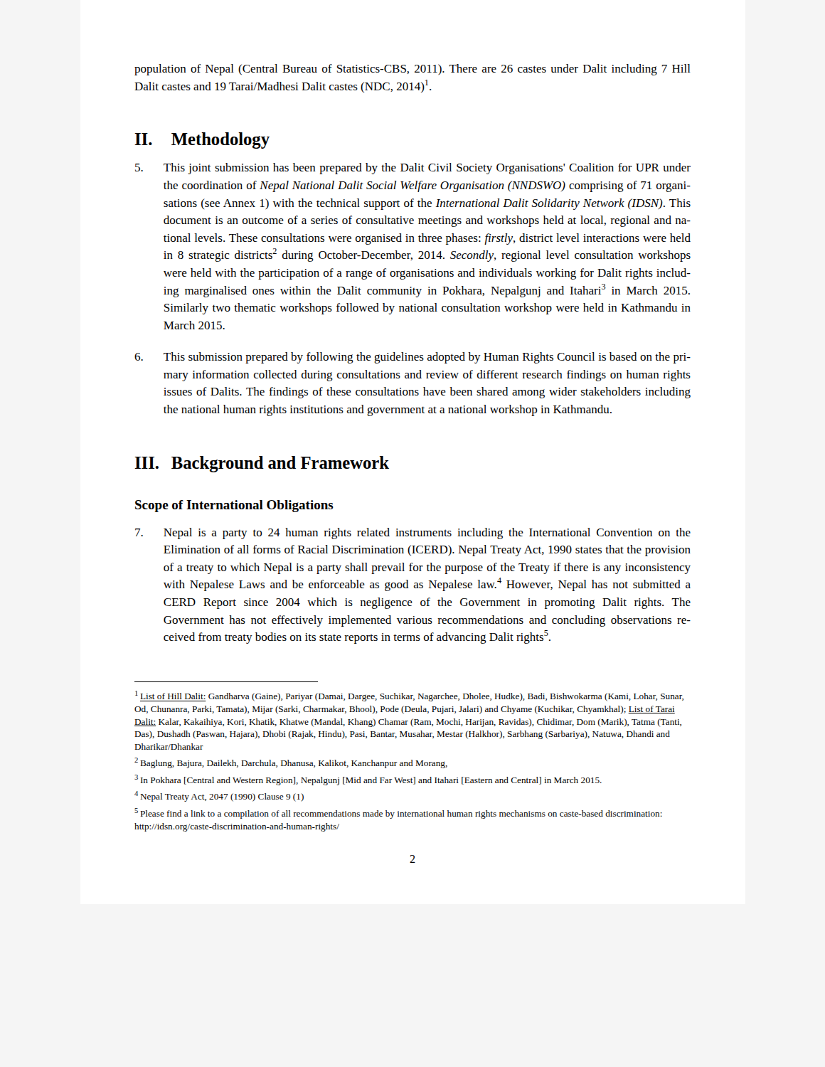population of Nepal (Central Bureau of Statistics-CBS, 2011). There are 26 castes under Dalit including 7 Hill Dalit castes and 19 Tarai/Madhesi Dalit castes (NDC, 2014)1.
II. Methodology
5. This joint submission has been prepared by the Dalit Civil Society Organisations' Coalition for UPR under the coordination of Nepal National Dalit Social Welfare Organisation (NNDSWO) comprising of 71 organisations (see Annex 1) with the technical support of the International Dalit Solidarity Network (IDSN). This document is an outcome of a series of consultative meetings and workshops held at local, regional and national levels. These consultations were organised in three phases: firstly, district level interactions were held in 8 strategic districts2 during October-December, 2014. Secondly, regional level consultation workshops were held with the participation of a range of organisations and individuals working for Dalit rights including marginalised ones within the Dalit community in Pokhara, Nepalgunj and Itahari3 in March 2015. Similarly two thematic workshops followed by national consultation workshop were held in Kathmandu in March 2015.
6. This submission prepared by following the guidelines adopted by Human Rights Council is based on the primary information collected during consultations and review of different research findings on human rights issues of Dalits. The findings of these consultations have been shared among wider stakeholders including the national human rights institutions and government at a national workshop in Kathmandu.
III. Background and Framework
Scope of International Obligations
7. Nepal is a party to 24 human rights related instruments including the International Convention on the Elimination of all forms of Racial Discrimination (ICERD). Nepal Treaty Act, 1990 states that the provision of a treaty to which Nepal is a party shall prevail for the purpose of the Treaty if there is any inconsistency with Nepalese Laws and be enforceable as good as Nepalese law.4 However, Nepal has not submitted a CERD Report since 2004 which is negligence of the Government in promoting Dalit rights. The Government has not effectively implemented various recommendations and concluding observations received from treaty bodies on its state reports in terms of advancing Dalit rights5.
1 List of Hill Dalit: Gandharva (Gaine), Pariyar (Damai, Dargee, Suchikar, Nagarchee, Dholee, Hudke), Badi, Bishwokarma (Kami, Lohar, Sunar, Od, Chunanra, Parki, Tamata), Mijar (Sarki, Charmakar, Bhool), Pode (Deula, Pujari, Jalari) and Chyame (Kuchikar, Chyamkhal); List of Tarai Dalit: Kalar, Kakaihiya, Kori, Khatik, Khatwe (Mandal, Khang) Chamar (Ram, Mochi, Harijan, Ravidas), Chidimar, Dom (Marik), Tatma (Tanti, Das), Dushadh (Paswan, Hajara), Dhobi (Rajak, Hindu), Pasi, Bantar, Musahar, Mestar (Halkhor), Sarbhang (Sarbariya), Natuwa, Dhandi and Dharikar/Dhankar
2 Baglung, Bajura, Dailekh, Darchula, Dhanusa, Kalikot, Kanchanpur and Morang,
3 In Pokhara [Central and Western Region], Nepalgunj [Mid and Far West] and Itahari [Eastern and Central] in March 2015.
4 Nepal Treaty Act, 2047 (1990) Clause 9 (1)
5 Please find a link to a compilation of all recommendations made by international human rights mechanisms on caste-based discrimination: http://idsn.org/caste-discrimination-and-human-rights/
2